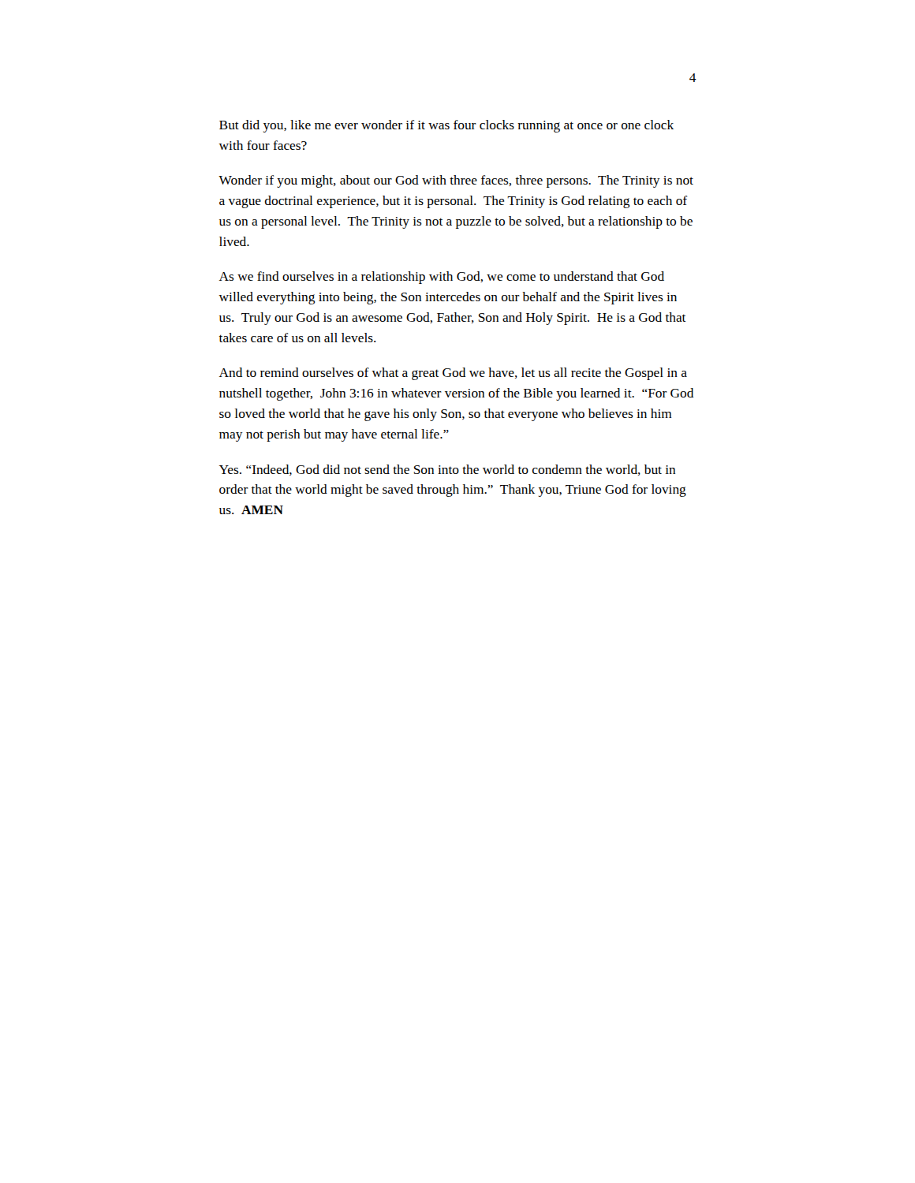4
But did you, like me ever wonder if it was four clocks running at once or one clock with four faces?
Wonder if you might, about our God with three faces, three persons. The Trinity is not a vague doctrinal experience, but it is personal. The Trinity is God relating to each of us on a personal level. The Trinity is not a puzzle to be solved, but a relationship to be lived.
As we find ourselves in a relationship with God, we come to understand that God willed everything into being, the Son intercedes on our behalf and the Spirit lives in us. Truly our God is an awesome God, Father, Son and Holy Spirit. He is a God that takes care of us on all levels.
And to remind ourselves of what a great God we have, let us all recite the Gospel in a nutshell together, John 3:16 in whatever version of the Bible you learned it. “For God so loved the world that he gave his only Son, so that everyone who believes in him may not perish but may have eternal life.”
Yes. “Indeed, God did not send the Son into the world to condemn the world, but in order that the world might be saved through him.” Thank you, Triune God for loving us. AMEN